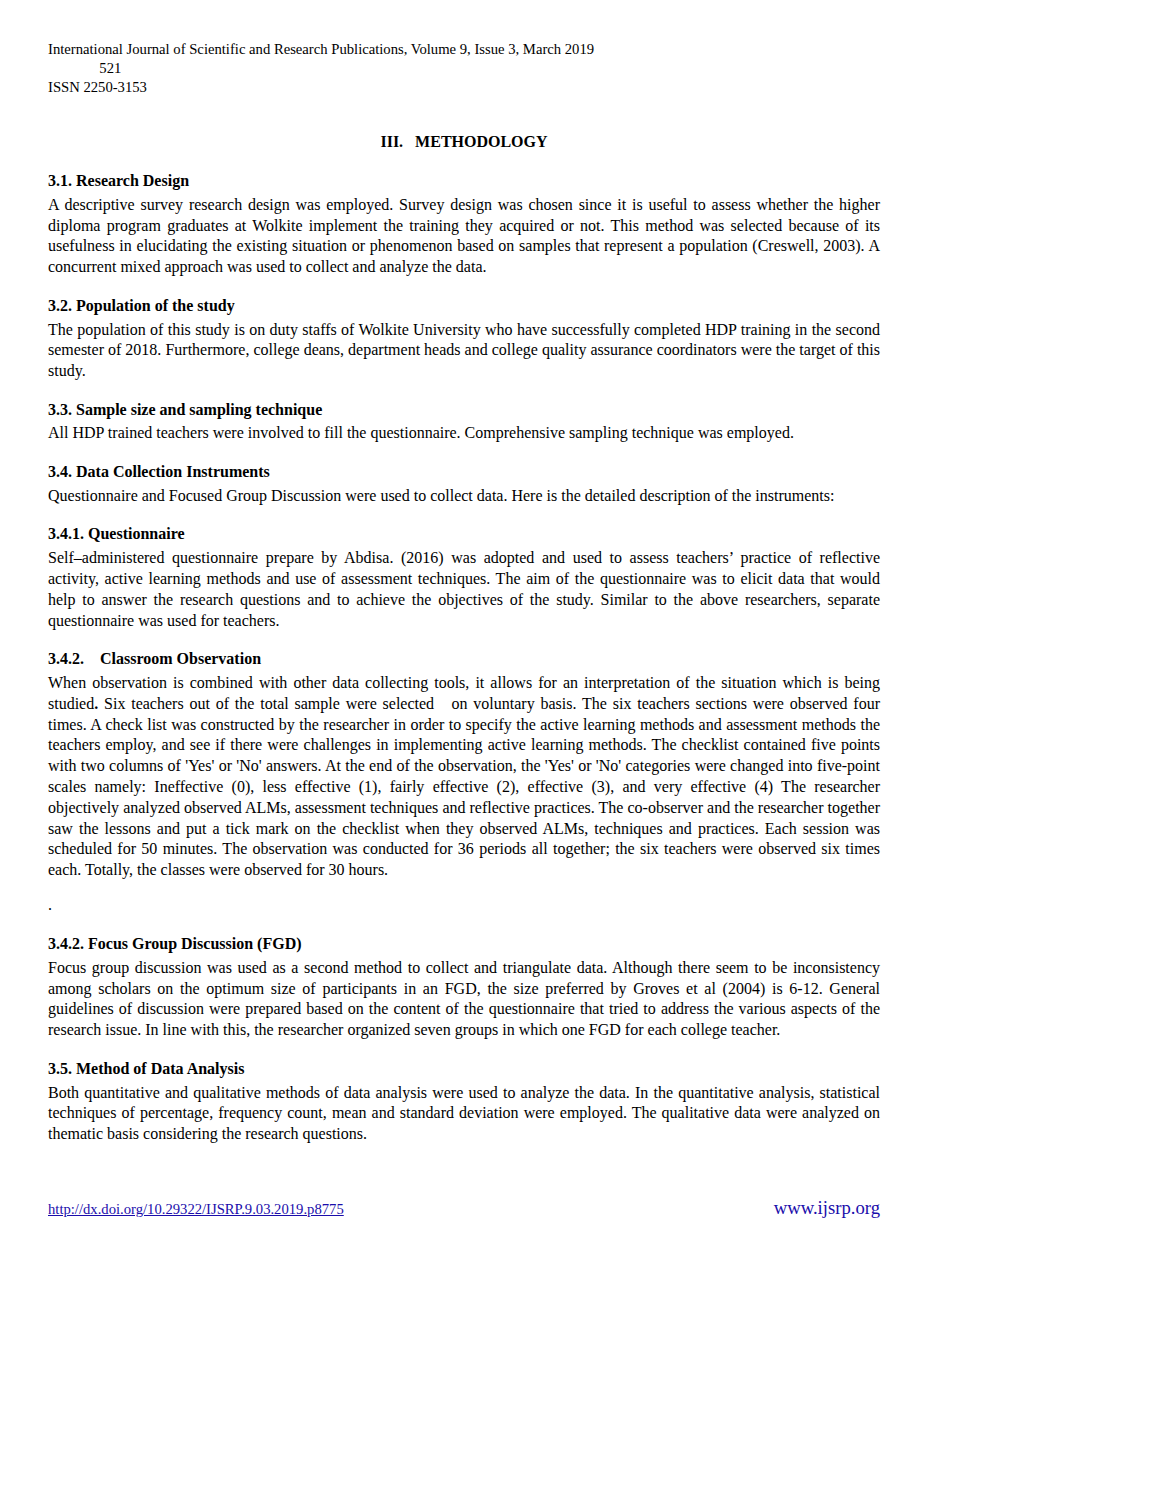International Journal of Scientific and Research Publications, Volume 9, Issue 3, March 2019
521
ISSN 2250-3153
III. METHODOLOGY
3.1. Research Design
A descriptive survey research design was employed. Survey design was chosen since it is useful to assess whether the higher diploma program graduates at Wolkite implement the training they acquired or not. This method was selected because of its usefulness in elucidating the existing situation or phenomenon based on samples that represent a population (Creswell, 2003). A concurrent mixed approach was used to collect and analyze the data.
3.2. Population of the study
The population of this study is on duty staffs of Wolkite University who have successfully completed HDP training in the second semester of 2018. Furthermore, college deans, department heads and college quality assurance coordinators were the target of this study.
3.3. Sample size and sampling technique
All HDP trained teachers were involved to fill the questionnaire. Comprehensive sampling technique was employed.
3.4. Data Collection Instruments
Questionnaire and Focused Group Discussion were used to collect data. Here is the detailed description of the instruments:
3.4.1. Questionnaire
Self–administered questionnaire prepare by Abdisa. (2016) was adopted and used to assess teachers’ practice of reflective activity, active learning methods and use of assessment techniques. The aim of the questionnaire was to elicit data that would help to answer the research questions and to achieve the objectives of the study. Similar to the above researchers, separate questionnaire was used for teachers.
3.4.2. Classroom Observation
When observation is combined with other data collecting tools, it allows for an interpretation of the situation which is being studied. Six teachers out of the total sample were selected on voluntary basis. The six teachers sections were observed four times. A check list was constructed by the researcher in order to specify the active learning methods and assessment methods the teachers employ, and see if there were challenges in implementing active learning methods. The checklist contained five points with two columns of 'Yes' or 'No' answers. At the end of the observation, the 'Yes' or 'No' categories were changed into five-point scales namely: Ineffective (0), less effective (1), fairly effective (2), effective (3), and very effective (4) The researcher objectively analyzed observed ALMs, assessment techniques and reflective practices. The co-observer and the researcher together saw the lessons and put a tick mark on the checklist when they observed ALMs, techniques and practices. Each session was scheduled for 50 minutes. The observation was conducted for 36 periods all together; the six teachers were observed six times each. Totally, the classes were observed for 30 hours.
.
3.4.2. Focus Group Discussion (FGD)
Focus group discussion was used as a second method to collect and triangulate data. Although there seem to be inconsistency among scholars on the optimum size of participants in an FGD, the size preferred by Groves et al (2004) is 6-12. General guidelines of discussion were prepared based on the content of the questionnaire that tried to address the various aspects of the research issue. In line with this, the researcher organized seven groups in which one FGD for each college teacher.
3.5. Method of Data Analysis
Both quantitative and qualitative methods of data analysis were used to analyze the data. In the quantitative analysis, statistical techniques of percentage, frequency count, mean and standard deviation were employed. The qualitative data were analyzed on thematic basis considering the research questions.
http://dx.doi.org/10.29322/IJSRP.9.03.2019.p8775 www.ijsrp.org